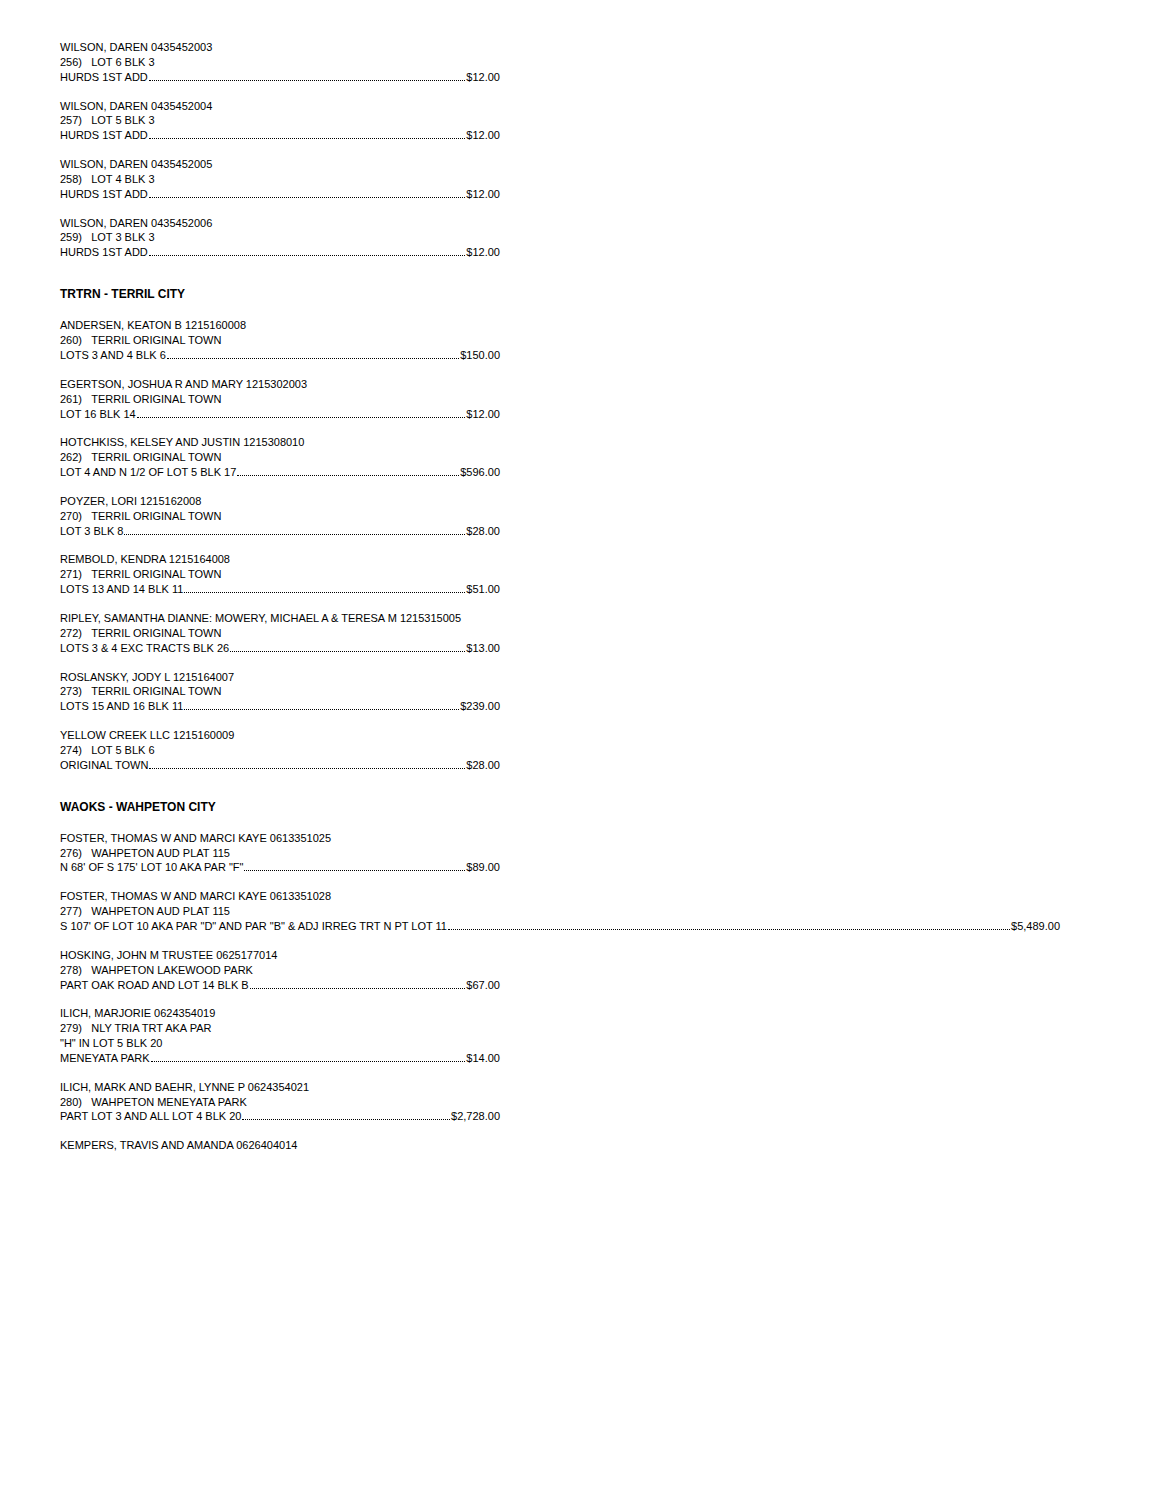WILSON, DAREN 0435452003
256) LOT 6 BLK 3
HURDS 1ST ADD $12.00
WILSON, DAREN 0435452004
257) LOT 5 BLK 3
HURDS 1ST ADD $12.00
WILSON, DAREN 0435452005
258) LOT 4 BLK 3
HURDS 1ST ADD $12.00
WILSON, DAREN 0435452006
259) LOT 3 BLK 3
HURDS 1ST ADD $12.00
TRTRN - TERRIL CITY
ANDERSEN, KEATON B 1215160008
260) TERRIL ORIGINAL TOWN
LOTS 3 AND 4 BLK 6 $150.00
EGERTSON, JOSHUA R AND MARY 1215302003
261) TERRIL ORIGINAL TOWN
LOT 16 BLK 14 $12.00
HOTCHKISS, KELSEY AND JUSTIN 1215308010
262) TERRIL ORIGINAL TOWN
LOT 4 AND N 1/2 OF LOT 5 BLK 17 $596.00
POYZER, LORI 1215162008
270) TERRIL ORIGINAL TOWN
LOT 3 BLK 8 $28.00
REMBOLD, KENDRA 1215164008
271) TERRIL ORIGINAL TOWN
LOTS 13 AND 14 BLK 11 $51.00
RIPLEY, SAMANTHA DIANNE: MOWERY, MICHAEL A & TERESA M 1215315005
272) TERRIL ORIGINAL TOWN
LOTS 3 & 4 EXC TRACTS BLK 26 $13.00
ROSLANSKY, JODY L 1215164007
273) TERRIL ORIGINAL TOWN
LOTS 15 AND 16 BLK 11 $239.00
YELLOW CREEK LLC 1215160009
274) LOT 5 BLK 6
ORIGINAL TOWN $28.00
WAOKS - WAHPETON CITY
FOSTER, THOMAS W AND MARCI KAYE 0613351025
276) WAHPETON AUD PLAT 115
N 68' OF S 175' LOT 10 AKA PAR "F" $89.00
FOSTER, THOMAS W AND MARCI KAYE 0613351028
277) WAHPETON AUD PLAT 115
S 107' OF LOT 10 AKA PAR "D" AND PAR "B" & ADJ IRREG TRT N PT LOT 11 $5,489.00
HOSKING, JOHN M TRUSTEE 0625177014
278) WAHPETON LAKEWOOD PARK
PART OAK ROAD AND LOT 14 BLK B $67.00
ILICH, MARJORIE 0624354019
279) NLY TRIA TRT AKA PAR
"H" IN LOT 5 BLK 20
MENEYATA PARK $14.00
ILICH, MARK AND BAEHR, LYNNE P 0624354021
280) WAHPETON MENEYATA PARK
PART LOT 3 AND ALL LOT 4 BLK 20 $2,728.00
KEMPERS, TRAVIS AND AMANDA 0626404014